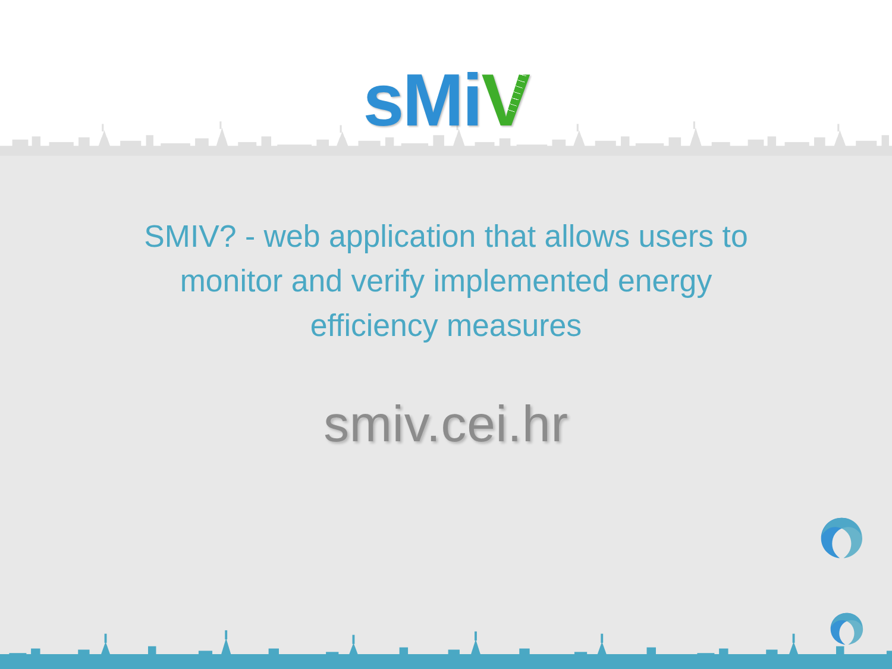sMiV
SMIV? - web application that allows users to monitor and verify implemented energy efficiency measures
smiv.cei.hr